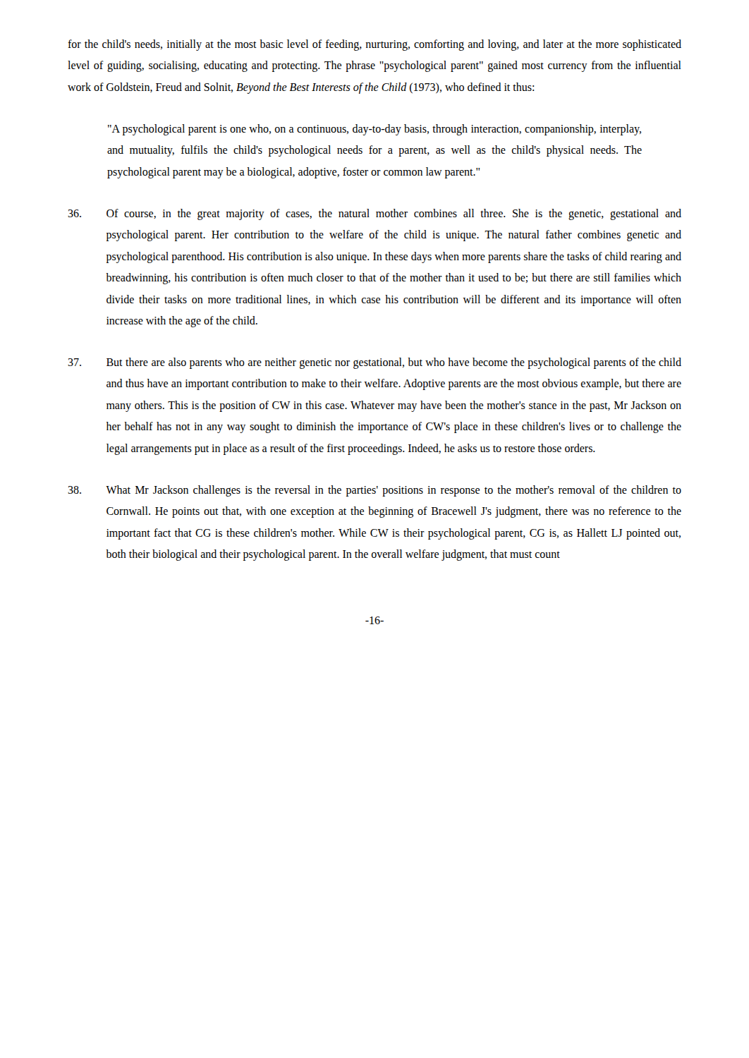for the child's needs, initially at the most basic level of feeding, nurturing, comforting and loving, and later at the more sophisticated level of guiding, socialising, educating and protecting. The phrase "psychological parent" gained most currency from the influential work of Goldstein, Freud and Solnit, Beyond the Best Interests of the Child (1973), who defined it thus:
"A psychological parent is one who, on a continuous, day-to-day basis, through interaction, companionship, interplay, and mutuality, fulfils the child's psychological needs for a parent, as well as the child's physical needs. The psychological parent may be a biological, adoptive, foster or common law parent."
36.
Of course, in the great majority of cases, the natural mother combines all three. She is the genetic, gestational and psychological parent. Her contribution to the welfare of the child is unique. The natural father combines genetic and psychological parenthood. His contribution is also unique. In these days when more parents share the tasks of child rearing and breadwinning, his contribution is often much closer to that of the mother than it used to be; but there are still families which divide their tasks on more traditional lines, in which case his contribution will be different and its importance will often increase with the age of the child.
37.
But there are also parents who are neither genetic nor gestational, but who have become the psychological parents of the child and thus have an important contribution to make to their welfare. Adoptive parents are the most obvious example, but there are many others. This is the position of CW in this case. Whatever may have been the mother's stance in the past, Mr Jackson on her behalf has not in any way sought to diminish the importance of CW's place in these children's lives or to challenge the legal arrangements put in place as a result of the first proceedings. Indeed, he asks us to restore those orders.
38.
What Mr Jackson challenges is the reversal in the parties' positions in response to the mother's removal of the children to Cornwall. He points out that, with one exception at the beginning of Bracewell J's judgment, there was no reference to the important fact that CG is these children's mother. While CW is their psychological parent, CG is, as Hallett LJ pointed out, both their biological and their psychological parent. In the overall welfare judgment, that must count
-16-